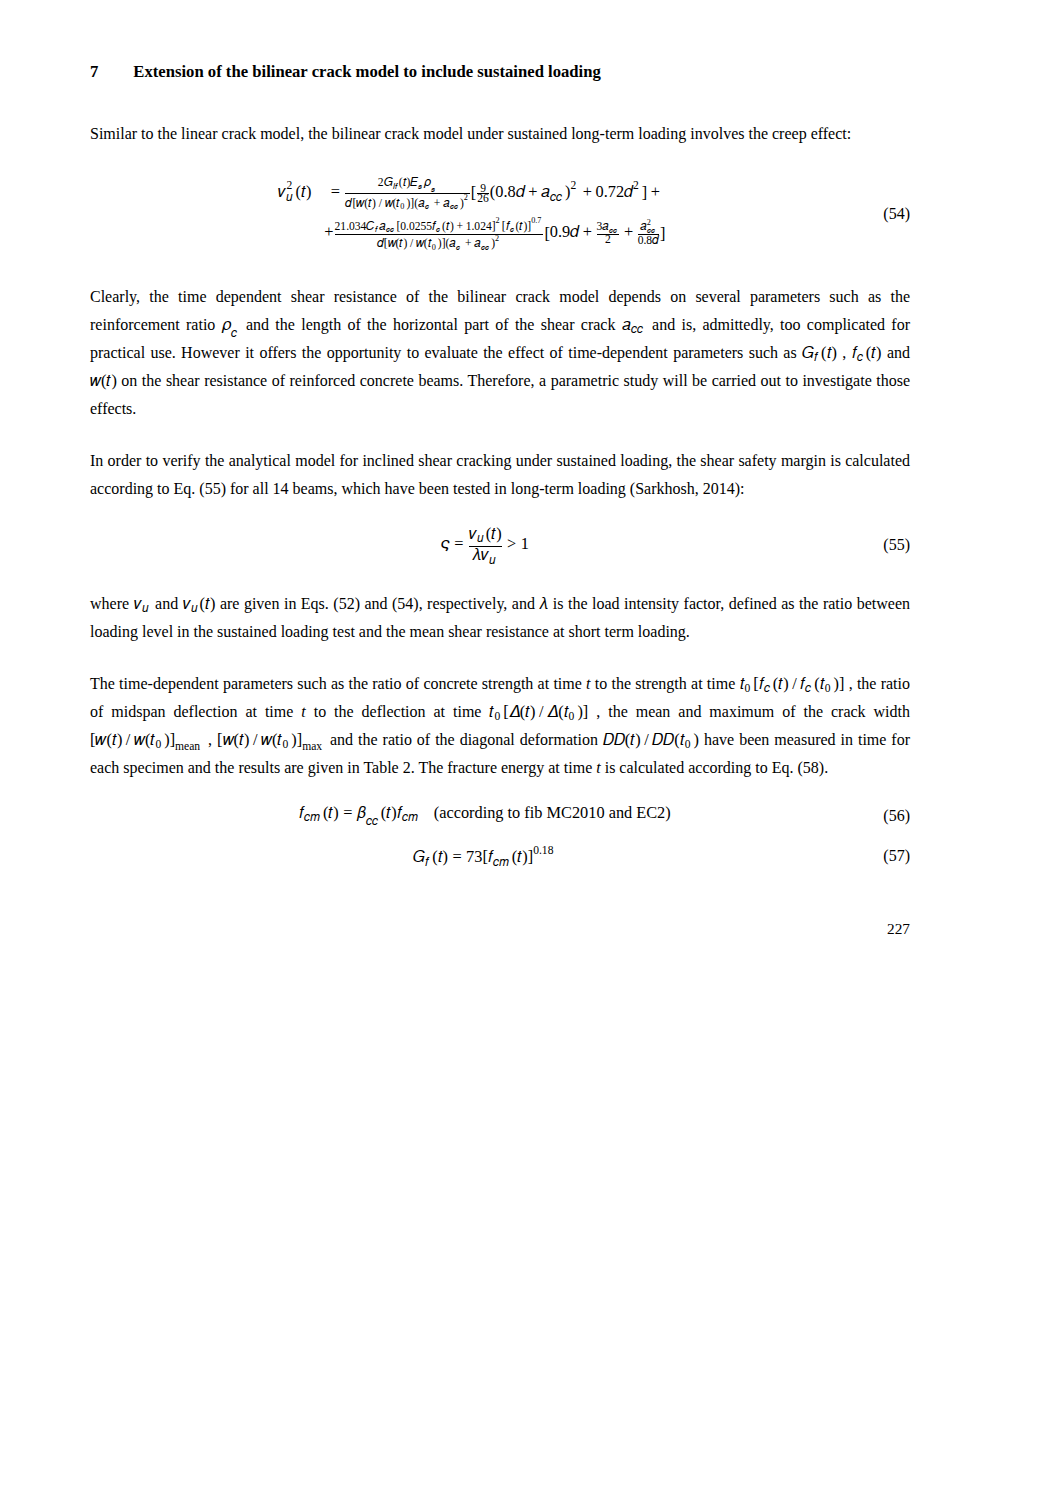7 Extension of the bilinear crack model to include sustained loading
Similar to the linear crack model, the bilinear crack model under sustained long-term loading involves the creep effect:
vu2(t) = 2GIf(t)Esρs d[w(t)/w(t0)](ac+acc)2 [ 926 (0.8d+acc)2 +0.72d2 ] + + 21.034Cfacc[0.0255fc(t)+1.024]2[fc(t)]0.7 d[w(t)/w(t0)](ac+acc)2 [ 0.9d+ 3acc2 + acc20.8d ] (54)
Clearly, the time dependent shear resistance of the bilinear crack model depends on several parameters such as the reinforcement ratio ρc and the length of the horizontal part of the shear crack acc and is, admittedly, too complicated for practical use. However it offers the opportunity to evaluate the effect of time-dependent parameters such as Gf(t) , fc(t) and w(t) on the shear resistance of reinforced concrete beams. Therefore, a parametric study will be carried out to investigate those effects.
In order to verify the analytical model for inclined shear cracking under sustained loading, the shear safety margin is calculated according to Eq. (55) for all 14 beams, which have been tested in long-term loading (Sarkhosh, 2014):
ς= vu(t) λvu >1 (55)
where vu and vu(t) are given in Eqs. (52) and (54), respectively, and λ is the load intensity factor, defined as the ratio between loading level in the sustained loading test and the mean shear resistance at short term loading.
The time-dependent parameters such as the ratio of concrete strength at time t to the strength at time t0[fc(t)/fc(t0)] , the ratio of midspan deflection at time t to the deflection at time t0[Δ(t)/Δ(t0)] , the mean and maximum of the crack width [w(t)/w(t0)]mean , [w(t)/w(t0)]max and the ratio of the diagonal deformation DD(t)/DD(t0) have been measured in time for each specimen and the results are given in Table 2. The fracture energy at time t is calculated according to Eq. (58).
fcm(t) = βcc(t) fcm (according to fib MC2010 and EC2) (56)
Gf(t) =73 [fcm(t)]0.18 (57)
227